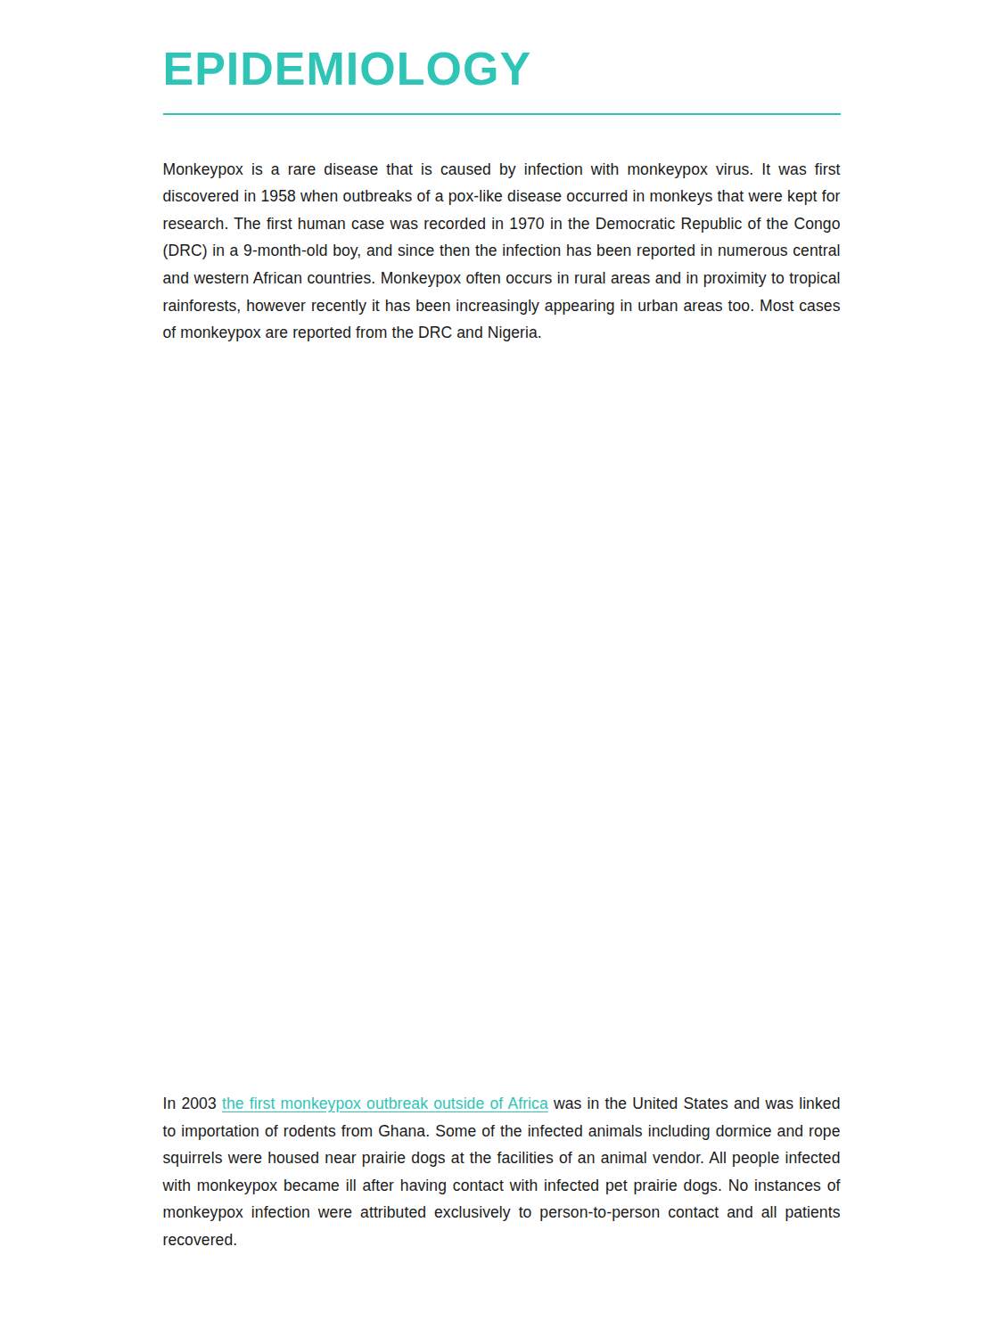EPIDEMIOLOGY
Monkeypox is a rare disease that is caused by infection with monkeypox virus. It was first discovered in 1958 when outbreaks of a pox-like disease occurred in monkeys that were kept for research. The first human case was recorded in 1970 in the Democratic Republic of the Congo (DRC) in a 9-month-old boy, and since then the infection has been reported in numerous central and western African countries. Monkeypox often occurs in rural areas and in proximity to tropical rainforests, however recently it has been increasingly appearing in urban areas too. Most cases of monkeypox are reported from the DRC and Nigeria.
In 2003 the first monkeypox outbreak outside of Africa was in the United States and was linked to importation of rodents from Ghana. Some of the infected animals including dormice and rope squirrels were housed near prairie dogs at the facilities of an animal vendor. All people infected with monkeypox became ill after having contact with infected pet prairie dogs. No instances of monkeypox infection were attributed exclusively to person-to-person contact and all patients recovered.